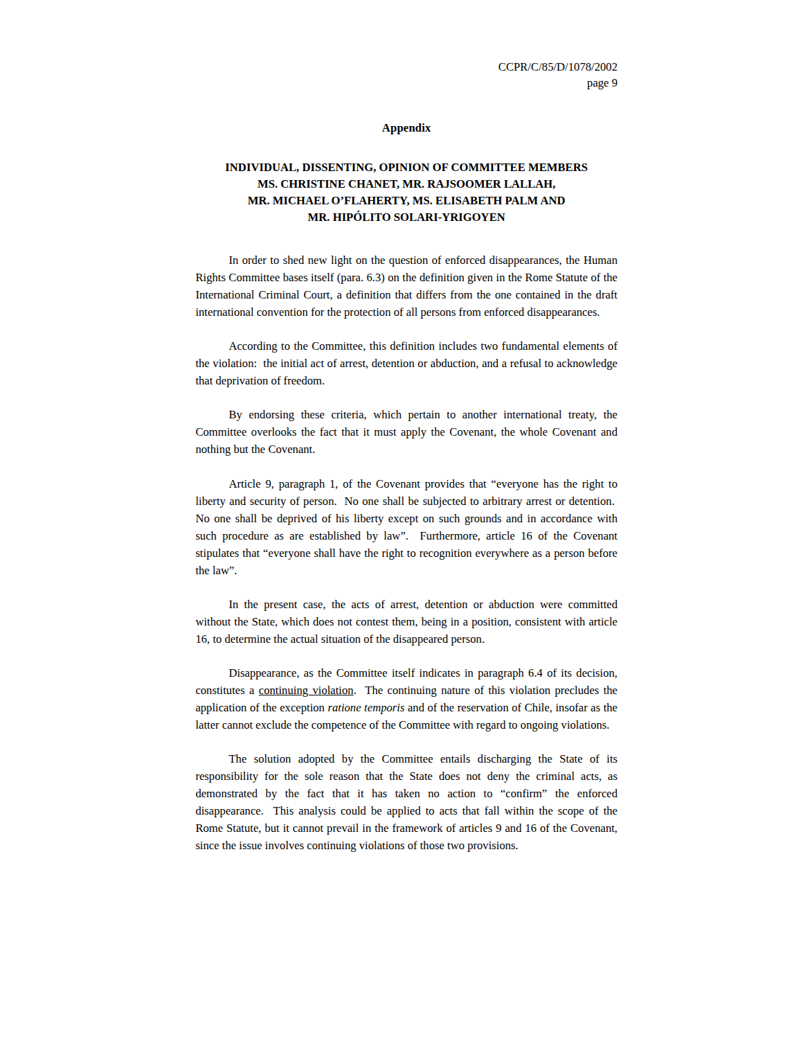CCPR/C/85/D/1078/2002page 9
Appendix
Individual, dissenting, opinion of Committee members
Ms. Christine Chanet, Mr. Rajsoomer Lallah,
Mr. Michael O’Flaherty, Ms. Elisabeth Palm and
Mr. Hipólito Solari-Yrigoyen
In order to shed new light on the question of enforced disappearances, the Human Rights Committee bases itself (para. 6.3) on the definition given in the Rome Statute of the International Criminal Court, a definition that differs from the one contained in the draft international convention for the protection of all persons from enforced disappearances.
According to the Committee, this definition includes two fundamental elements of the violation: the initial act of arrest, detention or abduction, and a refusal to acknowledge that deprivation of freedom.
By endorsing these criteria, which pertain to another international treaty, the Committee overlooks the fact that it must apply the Covenant, the whole Covenant and nothing but the Covenant.
Article 9, paragraph 1, of the Covenant provides that “everyone has the right to liberty and security of person. No one shall be subjected to arbitrary arrest or detention. No one shall be deprived of his liberty except on such grounds and in accordance with such procedure as are established by law”. Furthermore, article 16 of the Covenant stipulates that “everyone shall have the right to recognition everywhere as a person before the law”.
In the present case, the acts of arrest, detention or abduction were committed without the State, which does not contest them, being in a position, consistent with article 16, to determine the actual situation of the disappeared person.
Disappearance, as the Committee itself indicates in paragraph 6.4 of its decision, constitutes a continuing violation. The continuing nature of this violation precludes the application of the exception ratione temporis and of the reservation of Chile, insofar as the latter cannot exclude the competence of the Committee with regard to ongoing violations.
The solution adopted by the Committee entails discharging the State of its responsibility for the sole reason that the State does not deny the criminal acts, as demonstrated by the fact that it has taken no action to “confirm” the enforced disappearance. This analysis could be applied to acts that fall within the scope of the Rome Statute, but it cannot prevail in the framework of articles 9 and 16 of the Covenant, since the issue involves continuing violations of those two provisions.